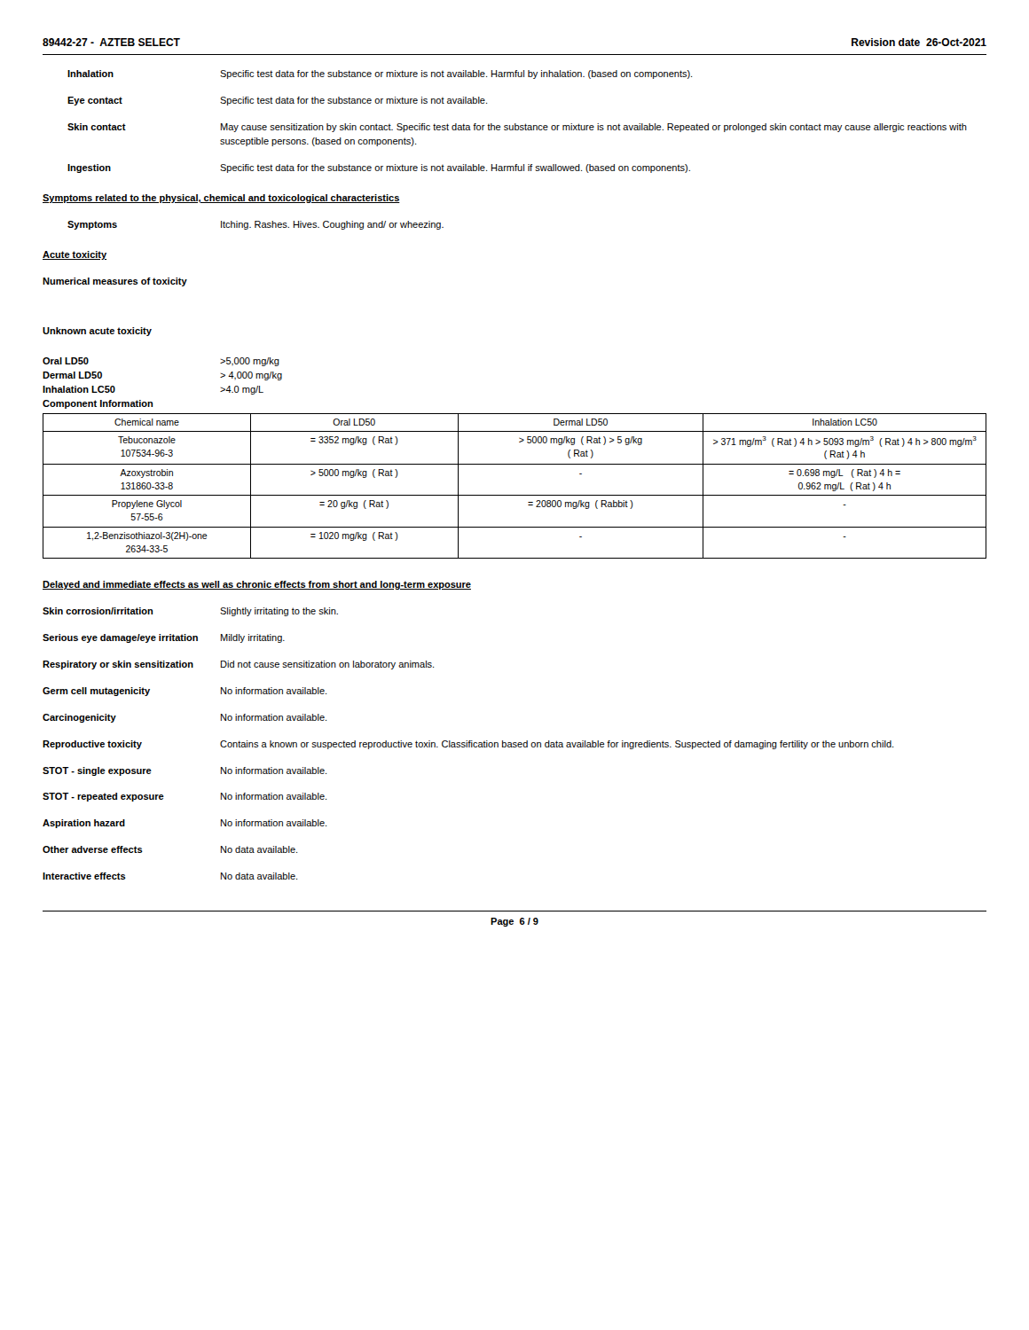89442-27 - AZTEB SELECT
Revision date 26-Oct-2021
Inhalation
Specific test data for the substance or mixture is not available. Harmful by inhalation. (based on components).
Eye contact
Specific test data for the substance or mixture is not available.
Skin contact
May cause sensitization by skin contact. Specific test data for the substance or mixture is not available. Repeated or prolonged skin contact may cause allergic reactions with susceptible persons. (based on components).
Ingestion
Specific test data for the substance or mixture is not available. Harmful if swallowed. (based on components).
Symptoms related to the physical, chemical and toxicological characteristics
Symptoms
Itching. Rashes. Hives. Coughing and/ or wheezing.
Acute toxicity
Numerical measures of toxicity
Unknown acute toxicity
Oral LD50
>5,000 mg/kg
Dermal LD50
> 4,000 mg/kg
Inhalation LC50
>4.0 mg/L
Component Information
| Chemical name | Oral LD50 | Dermal LD50 | Inhalation LC50 |
| --- | --- | --- | --- |
| Tebuconazole 107534-96-3 | = 3352 mg/kg ( Rat ) | > 5000 mg/kg ( Rat ) > 5 g/kg ( Rat ) | > 371 mg/m 3 ( Rat ) 4 h > 5093 mg/m 3 ( Rat ) 4 h > 800 mg/m 3 ( Rat ) 4 h |
| Azoxystrobin 131860-33-8 | > 5000 mg/kg ( Rat ) | - | = 0.698 mg/L ( Rat ) 4 h = 0.962 mg/L ( Rat ) 4 h |
| Propylene Glycol 57-55-6 | = 20 g/kg ( Rat ) | = 20800 mg/kg ( Rabbit ) | - |
| 1,2-Benzisothiazol-3(2H)-one 2634-33-5 | = 1020 mg/kg ( Rat ) | - | - |
Delayed and immediate effects as well as chronic effects from short and long-term exposure
Skin corrosion/irritation
Slightly irritating to the skin.
Serious eye damage/eye irritation
Mildly irritating.
Respiratory or skin sensitization
Did not cause sensitization on laboratory animals.
Germ cell mutagenicity
No information available.
Carcinogenicity
No information available.
Reproductive toxicity
Contains a known or suspected reproductive toxin. Classification based on data available for ingredients. Suspected of damaging fertility or the unborn child.
STOT - single exposure
No information available.
STOT - repeated exposure
No information available.
Aspiration hazard
No information available.
Other adverse effects
No data available.
Interactive effects
No data available.
Page 6 / 9